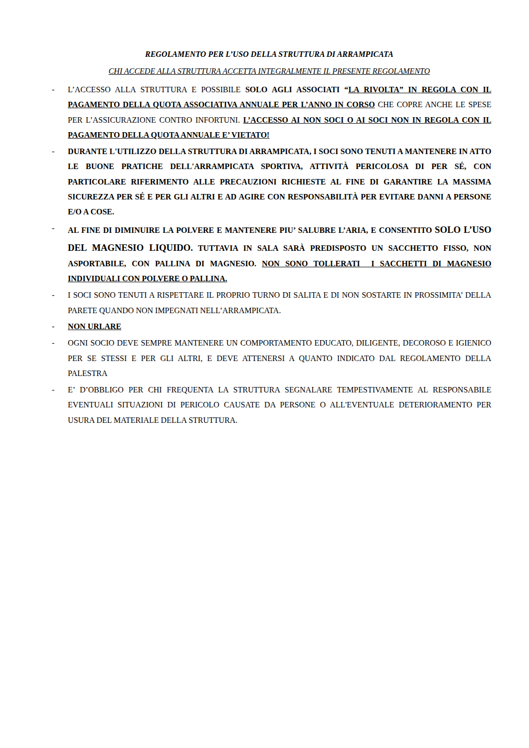REGOLAMENTO PER L’USO DELLA STRUTTURA DI ARRAMPICATA
CHI ACCEDE ALLA STRUTTURA ACCETTA INTEGRALMENTE IL PRESENTE REGOLAMENTO
L’ACCESSO ALLA STRUTTURA E POSSIBILE SOLO AGLI ASSOCIATI “LA RIVOLTA” IN REGOLA CON IL PAGAMENTO DELLA QUOTA ASSOCIATIVA ANNUALE PER L’ANNO IN CORSO CHE COPRE ANCHE LE SPESE PER L’ASSICURAZIONE CONTRO INFORTUNI. L’ACCESSO AI NON SOCI O AI SOCI NON IN REGOLA CON IL PAGAMENTO DELLA QUOTA ANNUALE E’ VIETATO!
DURANTE L'UTILIZZO DELLA STRUTTURA DI ARRAMPICATA, I SOCI SONO TENUTI A MANTENERE IN ATTO LE BUONE PRATICHE DELL'ARRAMPICATA SPORTIVA, ATTIVITÀ PERICOLOSA DI PER SÉ, CON PARTICOLARE RIFERIMENTO ALLE PRECAUZIONI RICHIESTE AL FINE DI GARANTIRE LA MASSIMA SICUREZZA PER SÉ E PER GLI ALTRI E AD AGIRE CON RESPONSABILITÀ PER EVITARE DANNI A PERSONE E/O A COSE.
AL FINE DI DIMINUIRE LA POLVERE E MANTENERE PIU’ SALUBRE L’ARIA, E CONSENTITO SOLO L’USO DEL MAGNESIO LIQUIDO. TUTTAVIA IN SALA SARÀ PREDISPOSTO UN SACCHETTO FISSO, NON ASPORTABILE, CON PALLINA DI MAGNESIO. NON SONO TOLLERATI I SACCHETTI DI MAGNESIO INDIVIDUALI CON POLVERE O PALLINA.
I SOCI SONO TENUTI A RISPETTARE IL PROPRIO TURNO DI SALITA E DI NON SOSTARTE IN PROSSIMITA’ DELLA PARETE QUANDO NON IMPEGNATI NELL’ARRAMPICATA.
NON URLARE
OGNI SOCIO DEVE SEMPRE MANTENERE UN COMPORTAMENTO EDUCATO, DILIGENTE, DECOROSO E IGIENICO PER SE STESSI E PER GLI ALTRI, E DEVE ATTENERSI A QUANTO INDICATO DAL REGOLAMENTO DELLA PALESTRA
E’ D’OBBLIGO PER CHI FREQUENTA LA STRUTTURA SEGNALARE TEMPESTIVAMENTE AL RESPONSABILE EVENTUALI SITUAZIONI DI PERICOLO CAUSATE DA PERSONE O ALL'EVENTUALE DETERIORAMENTO PER USURA DEL MATERIALE DELLA STRUTTURA.